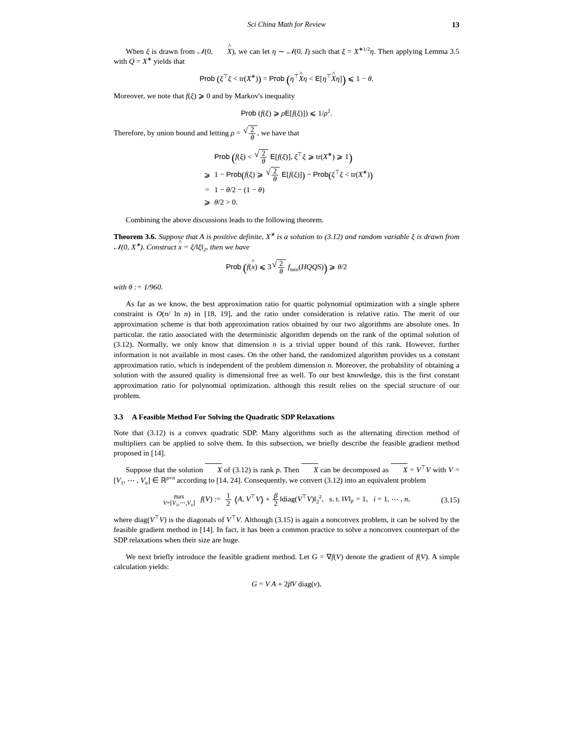Sci China Math for Review 13
When ξ is drawn from 𝒩(0, ^X), we can let η ∼ 𝒩(0, I) such that ξ = X∗1/2η. Then applying Lemma 3.5 with Q = X∗ yields that
Prob (ξ⊤ξ < tr(X∗)) = Prob (η⊤^X η < E[η⊤^X η]) ⩽ 1 − θ.
Moreover, we note that f(ξ) ⩾ 0 and by Markov's inequality
Prob (f(ξ) ⩾ ρE[f(ξ)]) ⩽ 1/ρ2.
Therefore, by union bound and letting ρ = 2 θ, we have that
| | | Prob ( f ( ξ ) < 2 θ E [ f ( ξ )], ξ ⊤ ξ ⩾ tr ( X ∗ ) ⩾ 1 ) |
| | ⩾ | 1 − Prob ( f ( ξ ) ⩾ 2 θ E [ f ( ξ )] ) − Prob ( ξ ⊤ ξ < tr ( X ∗ ) ) |
| | = | 1 − θ /2 − (1 − θ ) |
| | ⩾ | θ /2 > 0. |
Combining the above discussions leads to the following theorem.
Theorem 3.6. Suppose that A is positive definite, X∗ is a solution to (3.12) and random variable ξ is drawn from 𝒩(0, X∗). Construct ^x = ξ/‖ξ‖2, then we have
Prob (f(^x) ⩽ 32 θ fmin(HQQS)) ⩾ θ/2
with θ := 1/960.
As far as we know, the best approximation ratio for quartic polynomial optimization with a single sphere constraint is O(n/ ln n) in [18, 19], and the ratio under consideration is relative ratio. The merit of our approximation scheme is that both approximation ratios obtained by our two algorithms are absolute ones. In particular, the ratio associated with the deterministic algorithm depends on the rank of the optimal solution of (3.12). Normally, we only know that dimension n is a trivial upper bound of this rank. However, further information is not available in most cases. On the other hand, the randomized algorithm provides us a constant approximation ratio, which is independent of the problem dimension n. Moreover, the probability of obtaining a solution with the assured quality is dimensional free as well. To our best knowledge, this is the first constant approximation ratio for polynomial optimization, although this result relies on the special structure of our problem.
3.3 A Feasible Method For Solving the Quadratic SDP Relaxations
Note that (3.12) is a convex quadratic SDP. Many algorithms such as the alternating direction method of multipliers can be applied to solve them. In this subsection, we briefly describe the feasible gradient method proposed in [14].
Suppose that the solution X of (3.12) is rank p. Then X can be decomposed as X = V⊤V with V = [V1, ⋯ , Vn] ∈ ℝp×n according to [14, 24]. Consequently, we convert (3.12) into an equivalent problem
max V=[V1,⋯,Vn] f(V) := 12 ⟨A, V⊤V⟩ + β 2‖diag(V⊤V)‖22, s. t. ‖V‖F = 1, i = 1, ⋯ , n,
(3.15)
where diag(V⊤V) is the diagonals of V⊤V. Although (3.15) is again a nonconvex problem, it can be solved by the feasible gradient method in [14]. In fact, it has been a common practice to solve a nonconvex counterpart of the SDP relaxations when their size are huge.
We next briefly introduce the feasible gradient method. Let G = ∇f(V) denote the gradient of f(V). A simple calculation yields:
G = V A + 2βV diag(v),